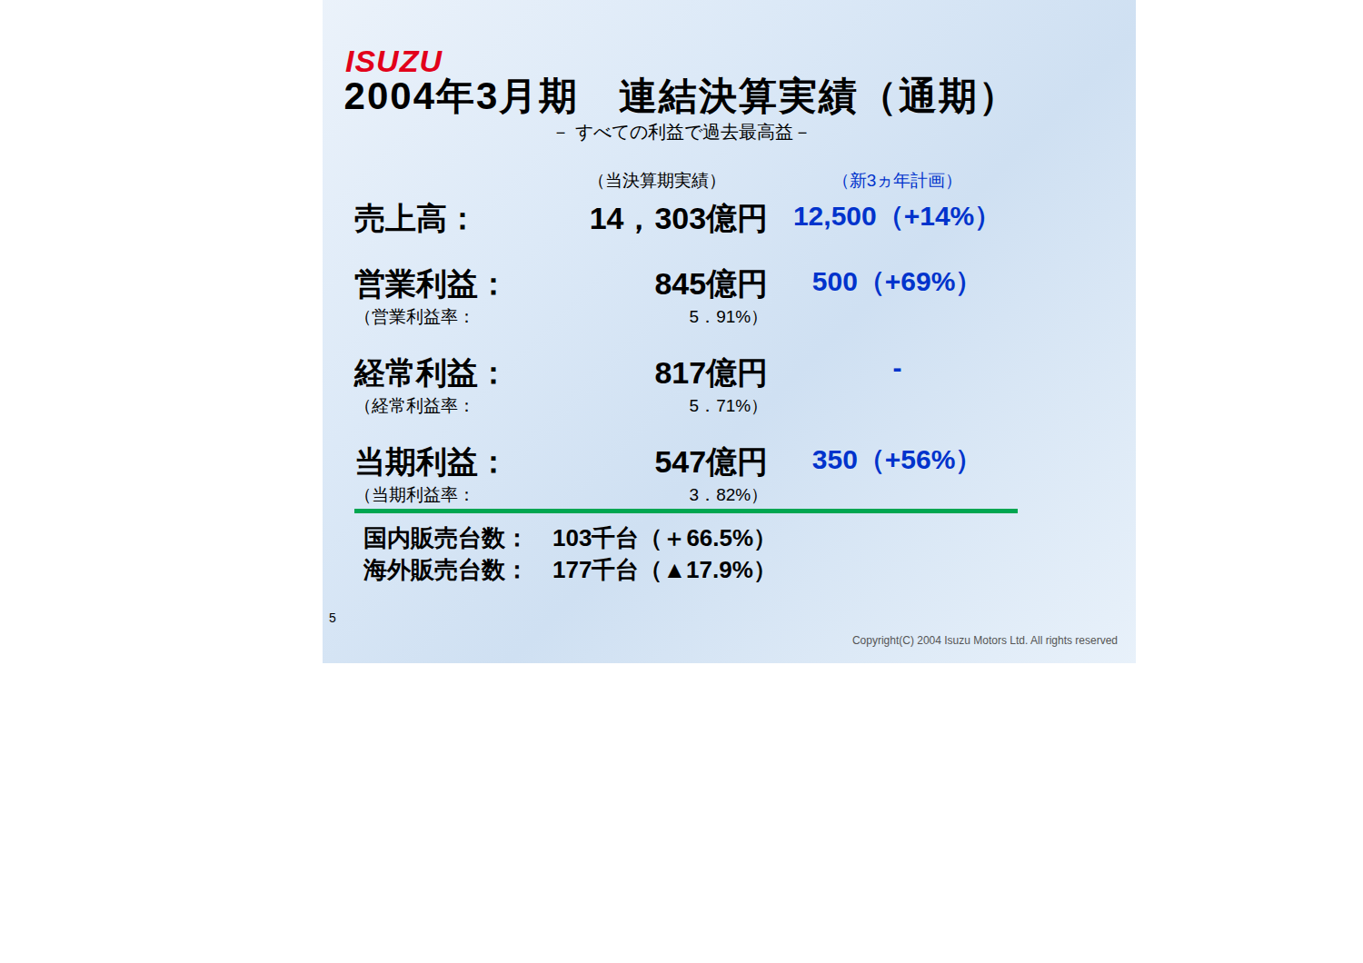ISUZU
2004年3月期　連結決算実績（通期）
－ すべての利益で過去最高益－
| | （当決算期実績） | （新3ヵ年計画） |
| --- | --- | --- |
| 売上高： | 14，303億円 | 12,500（+14%） |
| 営業利益： | 845億円 | 500（+69%） |
| （営業利益率： | 5．91%） | |
| 経常利益： | 817億円 | - |
| （経常利益率： | 5．71%） | |
| 当期利益： | 547億円 | 350（+56%） |
| （当期利益率： | 3．82%） | |
国内販売台数：　103千台（＋66.5%）
海外販売台数：　177千台（▲17.9%）
5
Copyright(C) 2004 Isuzu Motors Ltd. All rights reserved